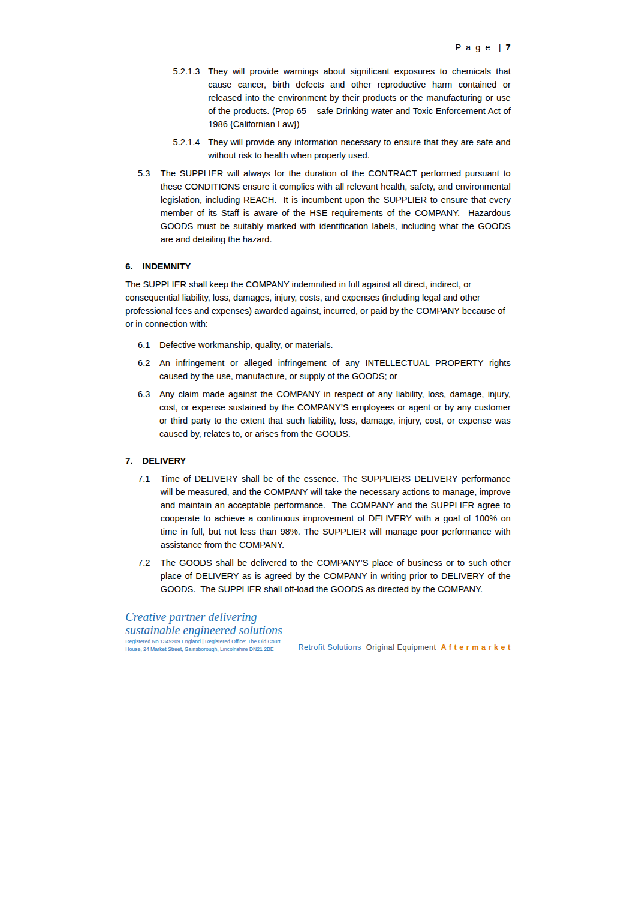P a g e | 7
5.2.1.3
They will provide warnings about significant exposures to chemicals that cause cancer, birth defects and other reproductive harm contained or released into the environment by their products or the manufacturing or use of the products. (Prop 65 – safe Drinking water and Toxic Enforcement Act of 1986 {Californian Law})
5.2.1.4
They will provide any information necessary to ensure that they are safe and without risk to health when properly used.
5.3
The SUPPLIER will always for the duration of the CONTRACT performed pursuant to these CONDITIONS ensure it complies with all relevant health, safety, and environmental legislation, including REACH. It is incumbent upon the SUPPLIER to ensure that every member of its Staff is aware of the HSE requirements of the COMPANY. Hazardous GOODS must be suitably marked with identification labels, including what the GOODS are and detailing the hazard.
6. INDEMNITY
The SUPPLIER shall keep the COMPANY indemnified in full against all direct, indirect, or consequential liability, loss, damages, injury, costs, and expenses (including legal and other professional fees and expenses) awarded against, incurred, or paid by the COMPANY because of or in connection with:
6.1
Defective workmanship, quality, or materials.
6.2
An infringement or alleged infringement of any INTELLECTUAL PROPERTY rights caused by the use, manufacture, or supply of the GOODS; or
6.3
Any claim made against the COMPANY in respect of any liability, loss, damage, injury, cost, or expense sustained by the COMPANY’S employees or agent or by any customer or third party to the extent that such liability, loss, damage, injury, cost, or expense was caused by, relates to, or arises from the GOODS.
7. DELIVERY
7.1
Time of DELIVERY shall be of the essence. The SUPPLIERS DELIVERY performance will be measured, and the COMPANY will take the necessary actions to manage, improve and maintain an acceptable performance. The COMPANY and the SUPPLIER agree to cooperate to achieve a continuous improvement of DELIVERY with a goal of 100% on time in full, but not less than 98%. The SUPPLIER will manage poor performance with assistance from the COMPANY.
7.2
The GOODS shall be delivered to the COMPANY’S place of business or to such other place of DELIVERY as is agreed by the COMPANY in writing prior to DELIVERY of the GOODS. The SUPPLIER shall off-load the GOODS as directed by the COMPANY.
Creative partner delivering sustainable engineered solutions
Registered No 1349209 England | Registered Office: The Old Court House, 24 Market Street, Gainsborough, Lincolnshire DN21 2BE
Retrofit Solutions Original Equipment A f t e r m a r k e t